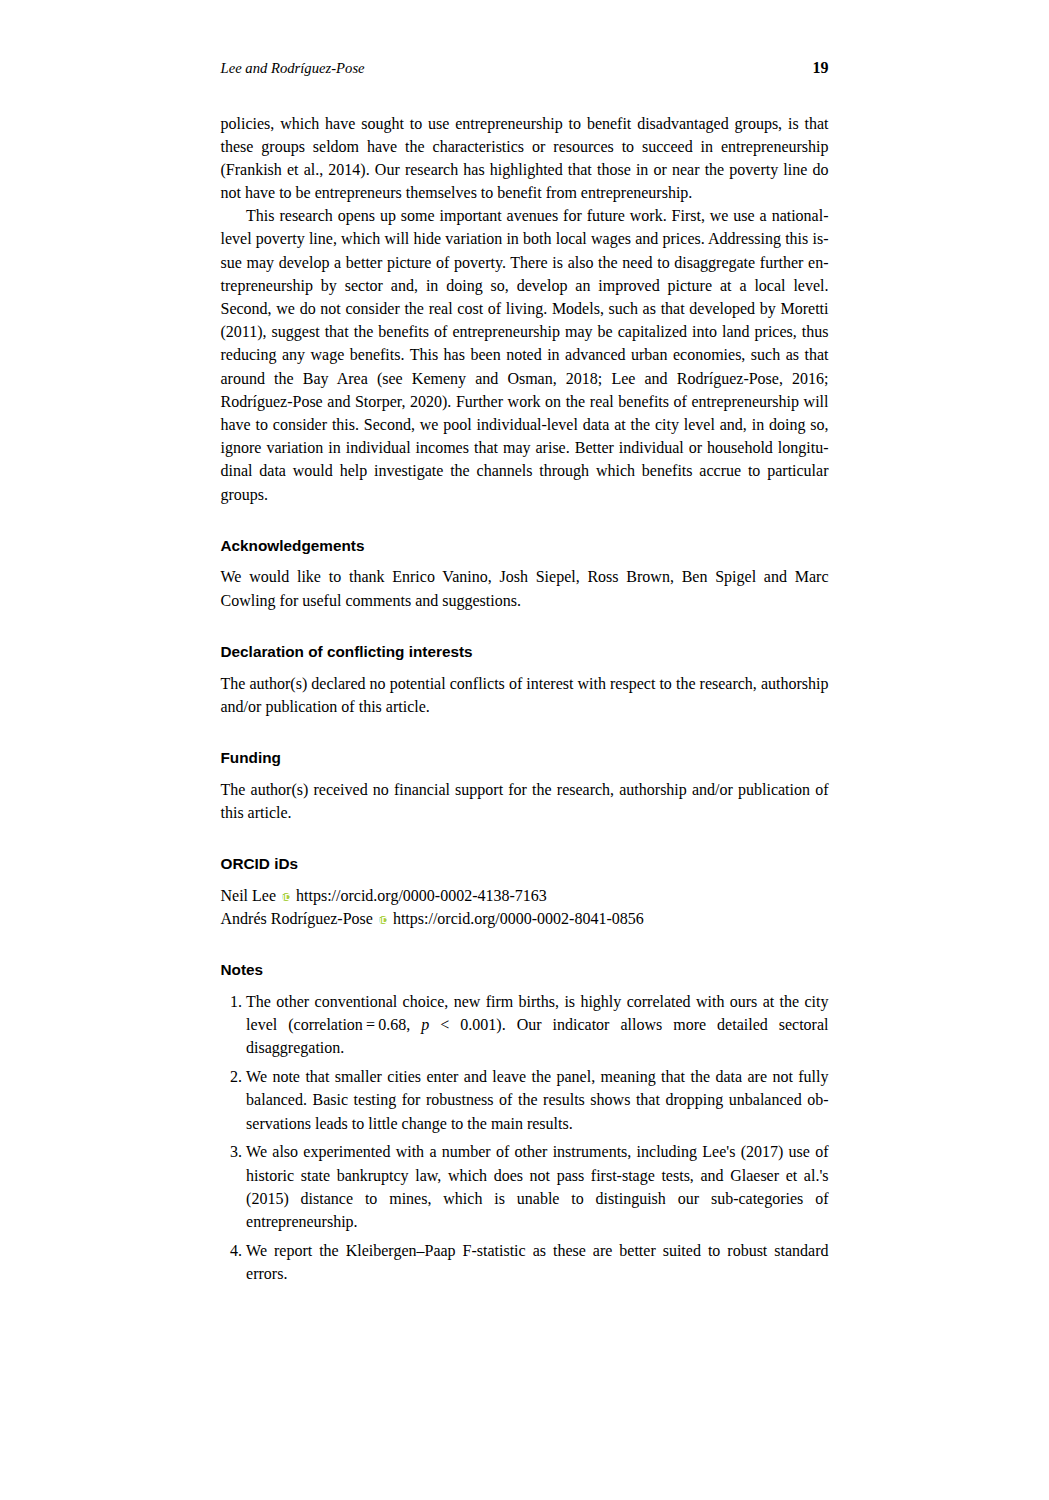Lee and Rodríguez-Pose 19
policies, which have sought to use entrepreneurship to benefit disadvantaged groups, is that these groups seldom have the characteristics or resources to succeed in entrepreneurship (Frankish et al., 2014). Our research has highlighted that those in or near the poverty line do not have to be entrepreneurs themselves to benefit from entrepreneurship.
This research opens up some important avenues for future work. First, we use a national-level poverty line, which will hide variation in both local wages and prices. Addressing this issue may develop a better picture of poverty. There is also the need to disaggregate further entrepreneurship by sector and, in doing so, develop an improved picture at a local level. Second, we do not consider the real cost of living. Models, such as that developed by Moretti (2011), suggest that the benefits of entrepreneurship may be capitalized into land prices, thus reducing any wage benefits. This has been noted in advanced urban economies, such as that around the Bay Area (see Kemeny and Osman, 2018; Lee and Rodríguez-Pose, 2016; Rodríguez-Pose and Storper, 2020). Further work on the real benefits of entrepreneurship will have to consider this. Second, we pool individual-level data at the city level and, in doing so, ignore variation in individual incomes that may arise. Better individual or household longitudinal data would help investigate the channels through which benefits accrue to particular groups.
Acknowledgements
We would like to thank Enrico Vanino, Josh Siepel, Ross Brown, Ben Spigel and Marc Cowling for useful comments and suggestions.
Declaration of conflicting interests
The author(s) declared no potential conflicts of interest with respect to the research, authorship and/or publication of this article.
Funding
The author(s) received no financial support for the research, authorship and/or publication of this article.
ORCID iDs
Neil Lee iD https://orcid.org/0000-0002-4138-7163
Andrés Rodríguez-Pose iD https://orcid.org/0000-0002-8041-0856
Notes
The other conventional choice, new firm births, is highly correlated with ours at the city level (correlation = 0.68, p < 0.001). Our indicator allows more detailed sectoral disaggregation.
We note that smaller cities enter and leave the panel, meaning that the data are not fully balanced. Basic testing for robustness of the results shows that dropping unbalanced observations leads to little change to the main results.
We also experimented with a number of other instruments, including Lee's (2017) use of historic state bankruptcy law, which does not pass first-stage tests, and Glaeser et al.'s (2015) distance to mines, which is unable to distinguish our sub-categories of entrepreneurship.
We report the Kleibergen–Paap F-statistic as these are better suited to robust standard errors.